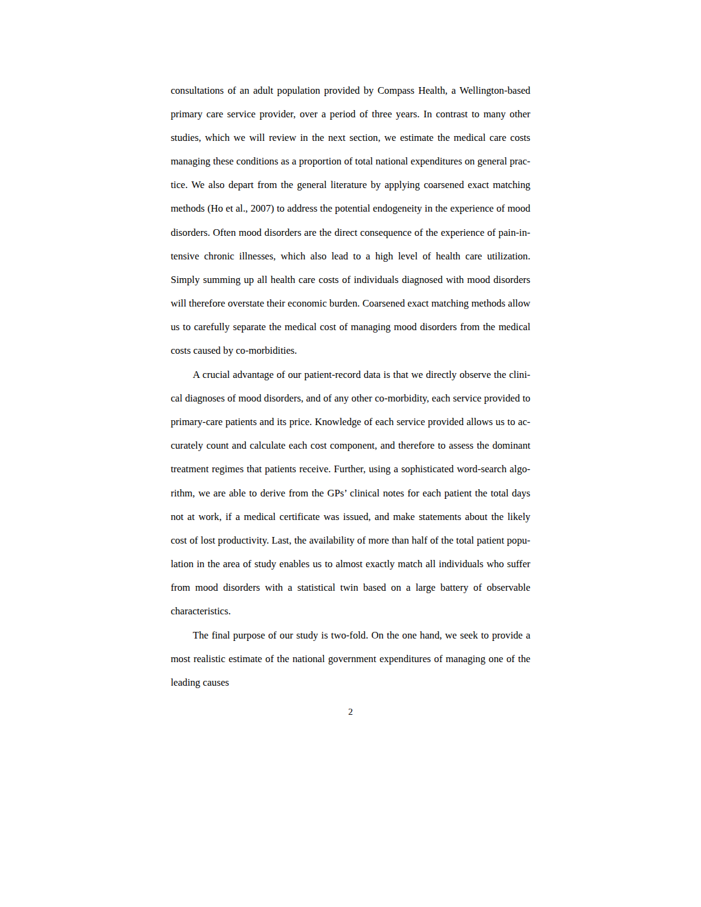consultations of an adult population provided by Compass Health, a Wellington-based primary care service provider, over a period of three years. In contrast to many other studies, which we will review in the next section, we estimate the medical care costs managing these conditions as a proportion of total national expenditures on general practice. We also depart from the general literature by applying coarsened exact matching methods (Ho et al., 2007) to address the potential endogeneity in the experience of mood disorders. Often mood disorders are the direct consequence of the experience of pain-intensive chronic illnesses, which also lead to a high level of health care utilization. Simply summing up all health care costs of individuals diagnosed with mood disorders will therefore overstate their economic burden. Coarsened exact matching methods allow us to carefully separate the medical cost of managing mood disorders from the medical costs caused by co-morbidities.
A crucial advantage of our patient-record data is that we directly observe the clinical diagnoses of mood disorders, and of any other co-morbidity, each service provided to primary-care patients and its price. Knowledge of each service provided allows us to accurately count and calculate each cost component, and therefore to assess the dominant treatment regimes that patients receive. Further, using a sophisticated word-search algorithm, we are able to derive from the GPs’ clinical notes for each patient the total days not at work, if a medical certificate was issued, and make statements about the likely cost of lost productivity. Last, the availability of more than half of the total patient population in the area of study enables us to almost exactly match all individuals who suffer from mood disorders with a statistical twin based on a large battery of observable characteristics.
The final purpose of our study is two-fold. On the one hand, we seek to provide a most realistic estimate of the national government expenditures of managing one of the leading causes
2